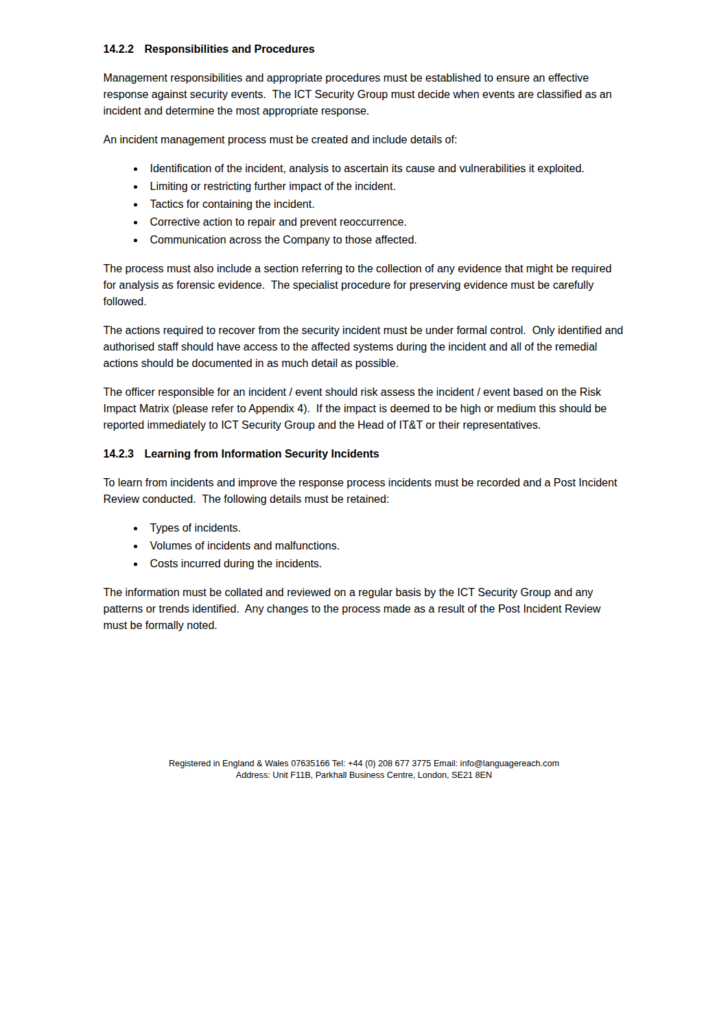14.2.2 Responsibilities and Procedures
Management responsibilities and appropriate procedures must be established to ensure an effective response against security events. The ICT Security Group must decide when events are classified as an incident and determine the most appropriate response.
An incident management process must be created and include details of:
Identification of the incident, analysis to ascertain its cause and vulnerabilities it exploited.
Limiting or restricting further impact of the incident.
Tactics for containing the incident.
Corrective action to repair and prevent reoccurrence.
Communication across the Company to those affected.
The process must also include a section referring to the collection of any evidence that might be required for analysis as forensic evidence. The specialist procedure for preserving evidence must be carefully followed.
The actions required to recover from the security incident must be under formal control. Only identified and authorised staff should have access to the affected systems during the incident and all of the remedial actions should be documented in as much detail as possible.
The officer responsible for an incident / event should risk assess the incident / event based on the Risk Impact Matrix (please refer to Appendix 4). If the impact is deemed to be high or medium this should be reported immediately to ICT Security Group and the Head of IT&T or their representatives.
14.2.3 Learning from Information Security Incidents
To learn from incidents and improve the response process incidents must be recorded and a Post Incident Review conducted. The following details must be retained:
Types of incidents.
Volumes of incidents and malfunctions.
Costs incurred during the incidents.
The information must be collated and reviewed on a regular basis by the ICT Security Group and any patterns or trends identified. Any changes to the process made as a result of the Post Incident Review must be formally noted.
Registered in England & Wales 07635166 Tel: +44 (0) 208 677 3775 Email: info@languagereach.com
Address: Unit F11B, Parkhall Business Centre, London, SE21 8EN